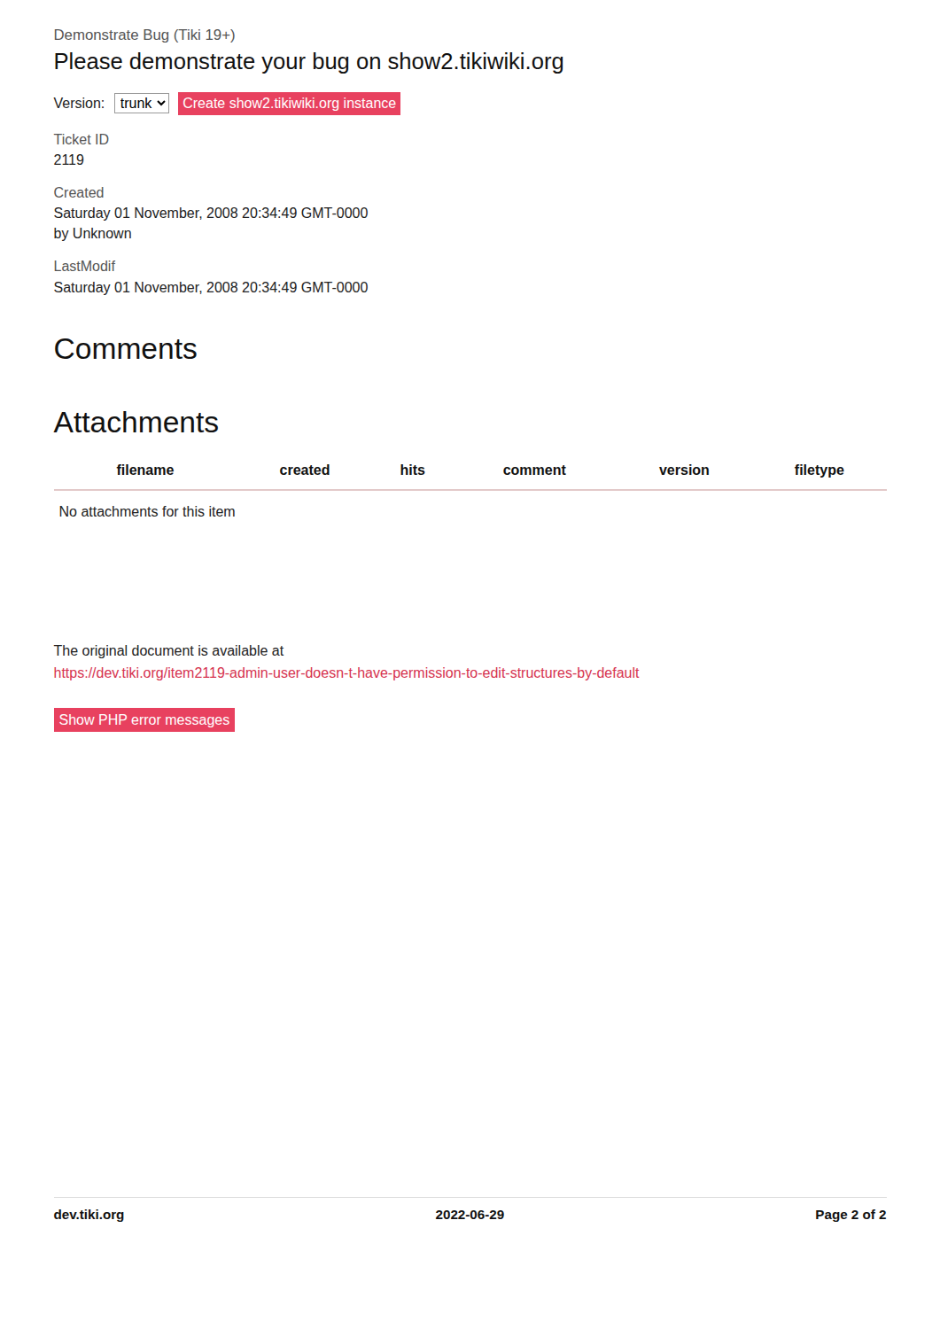Demonstrate Bug (Tiki 19+)
Please demonstrate your bug on show2.tikiwiki.org
Version: trunk Create show2.tikiwiki.org instance
Ticket ID
2119
Created
Saturday 01 November, 2008 20:34:49 GMT-0000
by Unknown
LastModif
Saturday 01 November, 2008 20:34:49 GMT-0000
Comments
Attachments
| filename | created | hits | comment | version | filetype |
| --- | --- | --- | --- | --- | --- |
| No attachments for this item |
The original document is available at
https://dev.tiki.org/item2119-admin-user-doesn-t-have-permission-to-edit-structures-by-default
Show PHP error messages
dev.tiki.org
2022-06-29
Page 2 of 2